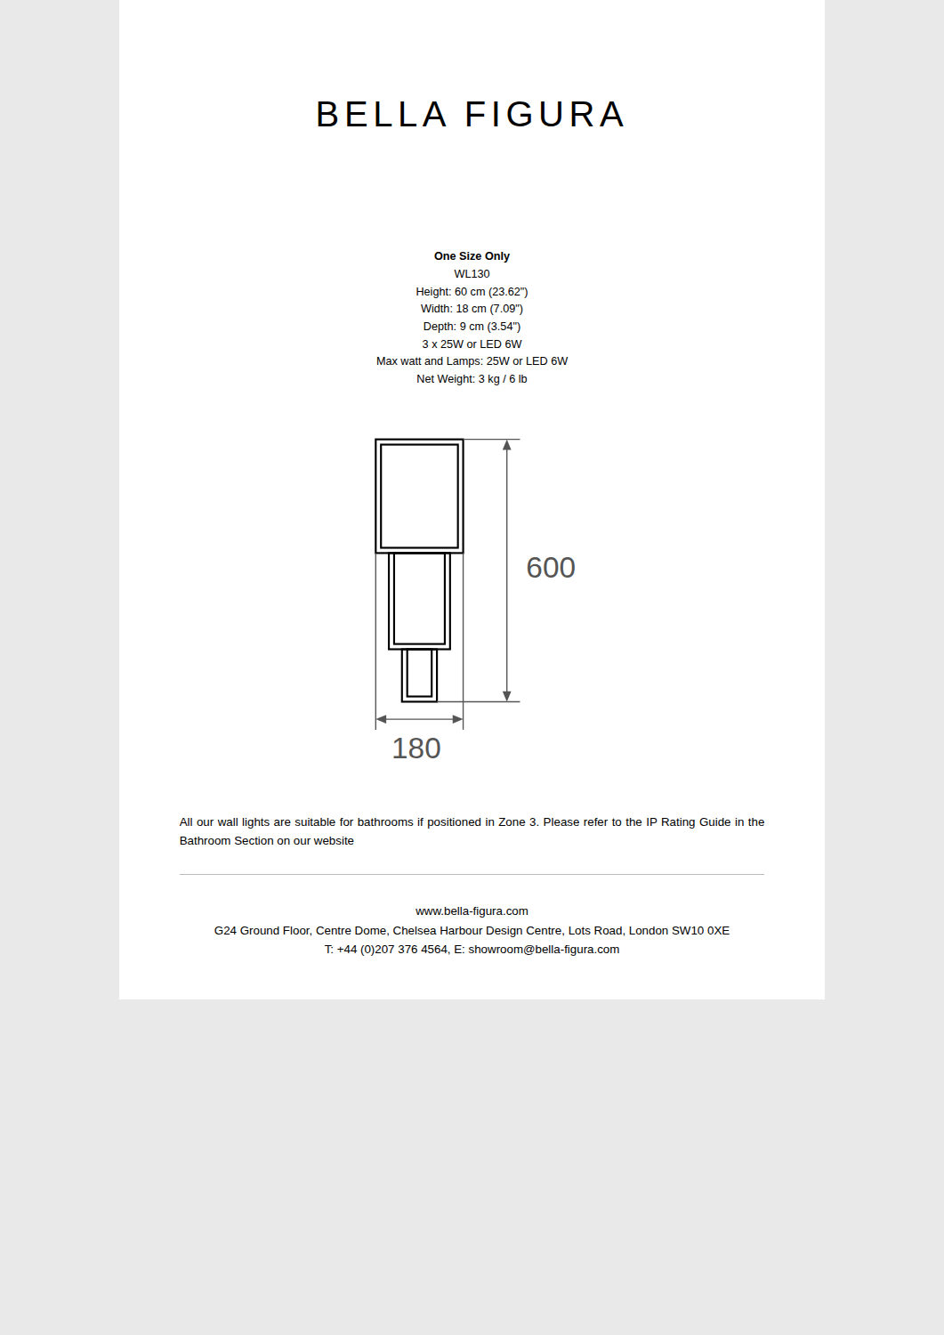BELLA FIGURA
One Size Only
WL130
Height: 60 cm (23.62")
Width: 18 cm (7.09")
Depth: 9 cm (3.54")
3 x 25W or LED 6W
Max watt and Lamps: 25W or LED 6W
Net Weight: 3 kg / 6 lb
600 180
All our wall lights are suitable for bathrooms if positioned in Zone 3. Please refer to the IP Rating Guide in the Bathroom Section on our website
www.bella-figura.com
G24 Ground Floor, Centre Dome, Chelsea Harbour Design Centre, Lots Road, London SW10 0XE
T: +44 (0)207 376 4564, E: showroom@bella-figura.com